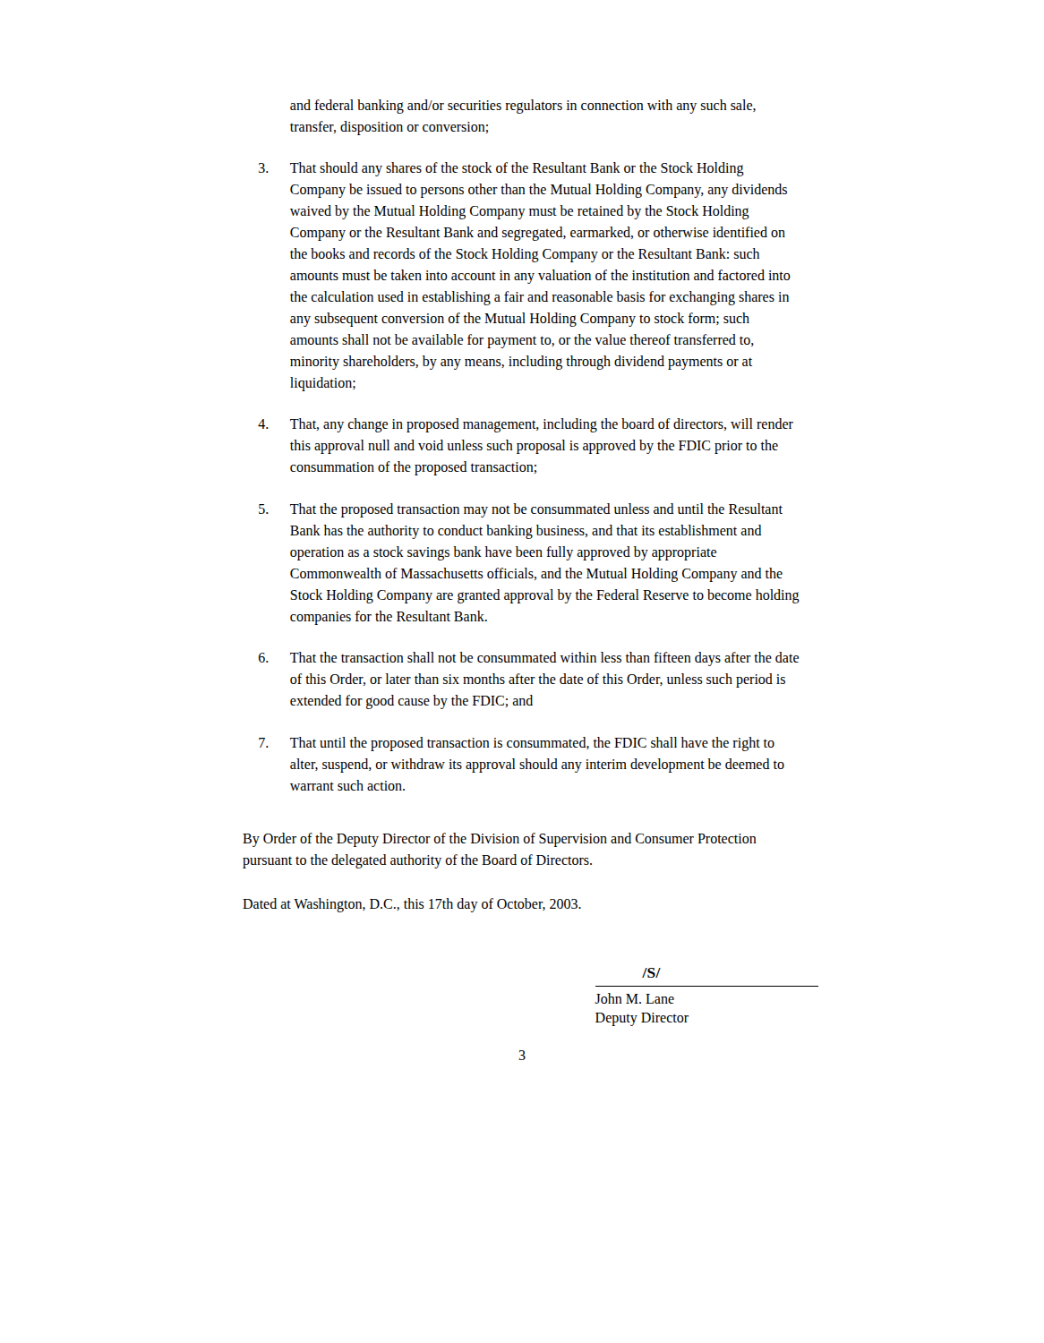and federal banking and/or securities regulators in connection with any such sale, transfer, disposition or conversion;
3. That should any shares of the stock of the Resultant Bank or the Stock Holding Company be issued to persons other than the Mutual Holding Company, any dividends waived by the Mutual Holding Company must be retained by the Stock Holding Company or the Resultant Bank and segregated, earmarked, or otherwise identified on the books and records of the Stock Holding Company or the Resultant Bank: such amounts must be taken into account in any valuation of the institution and factored into the calculation used in establishing a fair and reasonable basis for exchanging shares in any subsequent conversion of the Mutual Holding Company to stock form; such amounts shall not be available for payment to, or the value thereof transferred to, minority shareholders, by any means, including through dividend payments or at liquidation;
4. That, any change in proposed management, including the board of directors, will render this approval null and void unless such proposal is approved by the FDIC prior to the consummation of the proposed transaction;
5. That the proposed transaction may not be consummated unless and until the Resultant Bank has the authority to conduct banking business, and that its establishment and operation as a stock savings bank have been fully approved by appropriate Commonwealth of Massachusetts officials, and the Mutual Holding Company and the Stock Holding Company are granted approval by the Federal Reserve to become holding companies for the Resultant Bank.
6. That the transaction shall not be consummated within less than fifteen days after the date of this Order, or later than six months after the date of this Order, unless such period is extended for good cause by the FDIC; and
7. That until the proposed transaction is consummated, the FDIC shall have the right to alter, suspend, or withdraw its approval should any interim development be deemed to warrant such action.
By Order of the Deputy Director of the Division of Supervision and Consumer Protection pursuant to the delegated authority of the Board of Directors.
Dated at Washington, D.C., this 17th day of October, 2003.
/S/
John M. Lane
Deputy Director
3